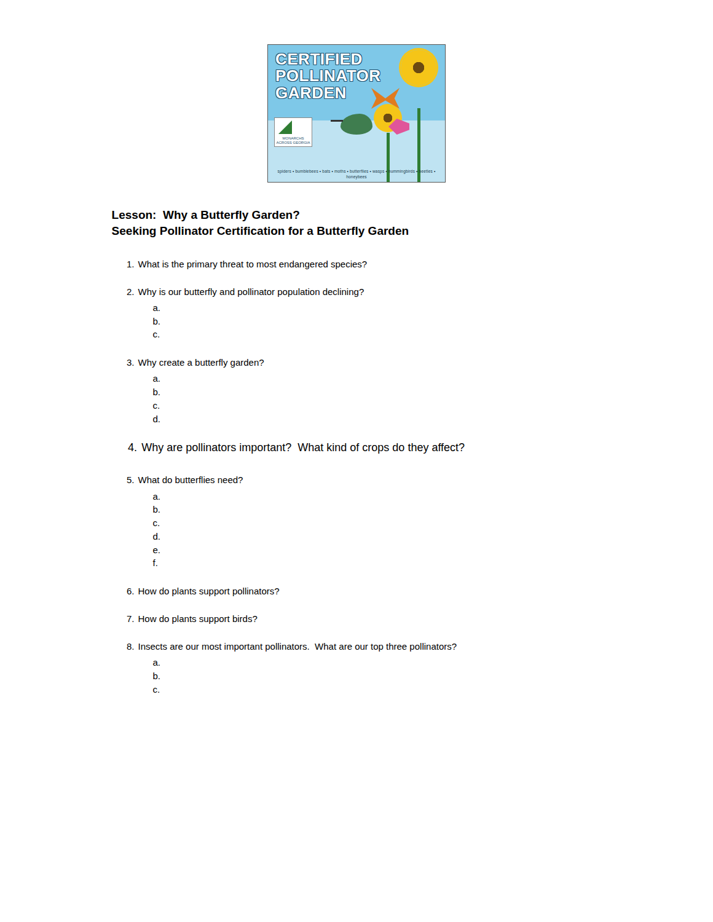CERTIFIED
POLLINATOR
GARDEN
MONARCHS
ACROSS GEORGIA
spiders • bumblebees • bats • moths • butterflies • wasps • hummingbirds • beetles • honeybees
Lesson: Why a Butterfly Garden?
Seeking Pollinator Certification for a Butterfly Garden
What is the primary threat to most endangered species?
Why is our butterfly and pollinator population declining?
Why create a butterfly garden?
Why are pollinators important? What kind of crops do they affect?
What do butterflies need?
How do plants support pollinators?
How do plants support birds?
Insects are our most important pollinators. What are our top three pollinators?